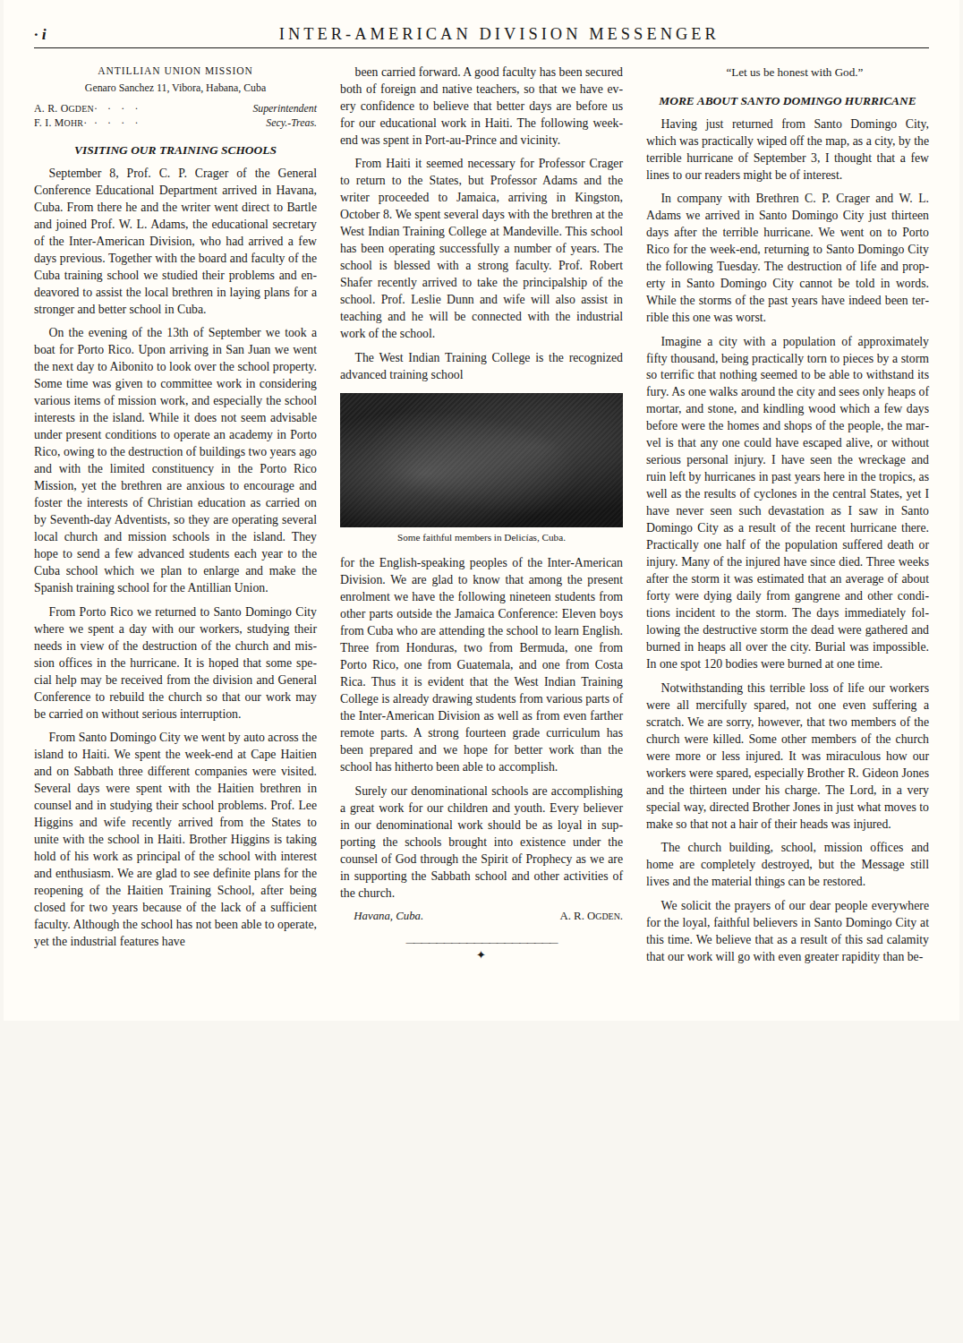· i
Inter-American Division Messenger
Antillian Union Mission
Genaro Sanchez 11, Vibora, Habana, Cuba
| A. R. O GDEN | · · · · | Superintendent |
| F. I. M OHR · | · · · · | Secy.-Treas. |
Visiting Our Training Schools
September 8, Prof. C. P. Crager of the General Conference Educational Department arrived in Havana, Cuba. From there he and the writer went direct to Bartle and joined Prof. W. L. Adams, the educational secretary of the Inter-American Division, who had arrived a few days previous. Together with the board and faculty of the Cuba training school we studied their problems and endeavored to assist the local brethren in laying plans for a stronger and better school in Cuba.
On the evening of the 13th of September we took a boat for Porto Rico. Upon arriving in San Juan we went the next day to Aibonito to look over the school property. Some time was given to committee work in considering various items of mission work, and especially the school interests in the island. While it does not seem advisable under present conditions to operate an academy in Porto Rico, owing to the destruction of buildings two years ago and with the limited constituency in the Porto Rico Mission, yet the brethren are anxious to encourage and foster the interests of Christian education as carried on by Seventh-day Adventists, so they are operating several local church and mission schools in the island. They hope to send a few advanced students each year to the Cuba school which we plan to enlarge and make the Spanish training school for the Antillian Union.
From Porto Rico we returned to Santo Domingo City where we spent a day with our workers, studying their needs in view of the destruction of the church and mission offices in the hurricane. It is hoped that some special help may be received from the division and General Conference to rebuild the church so that our work may be carried on without serious interruption.
From Santo Domingo City we went by auto across the island to Haiti. We spent the week-end at Cape Haitien and on Sabbath three different companies were visited. Several days were spent with the Haitien brethren in counsel and in studying their school problems. Prof. Lee Higgins and wife recently arrived from the States to unite with the school in Haiti. Brother Higgins is taking hold of his work as principal of the school with interest and enthusiasm. We are glad to see definite plans for the reopening of the Haitien Training School, after being closed for two years because of the lack of a sufficient faculty. Although the school has not been able to operate, yet the industrial features have
been carried forward. A good faculty has been secured both of foreign and native teachers, so that we have every confidence to believe that better days are before us for our educational work in Haiti. The following week-end was spent in Port-au-Prince and vicinity.
From Haiti it seemed necessary for Professor Crager to return to the States, but Professor Adams and the writer proceeded to Jamaica, arriving in Kingston, October 8. We spent several days with the brethren at the West Indian Training College at Mandeville. This school has been operating successfully a number of years. The school is blessed with a strong faculty. Prof. Robert Shafer recently arrived to take the principalship of the school. Prof. Leslie Dunn and wife will also assist in teaching and he will be connected with the industrial work of the school.
The West Indian Training College is the recognized advanced training school
Some faithful members in Delicías, Cuba.
for the English-speaking peoples of the Inter-American Division. We are glad to know that among the present enrolment we have the following nineteen students from other parts outside the Jamaica Conference: Eleven boys from Cuba who are attending the school to learn English. Three from Honduras, two from Bermuda, one from Porto Rico, one from Guatemala, and one from Costa Rica. Thus it is evident that the West Indian Training College is already drawing students from various parts of the Inter-American Division as well as from even farther remote parts. A strong fourteen grade curriculum has been prepared and we hope for better work than the school has hitherto been able to accomplish.
Surely our denominational schools are accomplishing a great work for our children and youth. Every believer in our denominational work should be as loyal in supporting the schools brought into existence under the counsel of God through the Spirit of Prophecy as we are in supporting the Sabbath school and other activities of the church.
Havana, Cuba. A. R. OGDEN.
✦
“Let us be honest with God.”
More About Santo Domingo Hurricane
Having just returned from Santo Domingo City, which was practically wiped off the map, as a city, by the terrible hurricane of September 3, I thought that a few lines to our readers might be of interest.
In company with Brethren C. P. Crager and W. L. Adams we arrived in Santo Domingo City just thirteen days after the terrible hurricane. We went on to Porto Rico for the week-end, returning to Santo Domingo City the following Tuesday. The destruction of life and property in Santo Domingo City cannot be told in words. While the storms of the past years have indeed been terrible this one was worst.
Imagine a city with a population of approximately fifty thousand, being practically torn to pieces by a storm so terrific that nothing seemed to be able to withstand its fury. As one walks around the city and sees only heaps of mortar, and stone, and kindling wood which a few days before were the homes and shops of the people, the marvel is that any one could have escaped alive, or without serious personal injury. I have seen the wreckage and ruin left by hurricanes in past years here in the tropics, as well as the results of cyclones in the central States, yet I have never seen such devastation as I saw in Santo Domingo City as a result of the recent hurricane there. Practically one half of the population suffered death or injury. Many of the injured have since died. Three weeks after the storm it was estimated that an average of about forty were dying daily from gangrene and other conditions incident to the storm. The days immediately following the destructive storm the dead were gathered and burned in heaps all over the city. Burial was impossible. In one spot 120 bodies were burned at one time.
Notwithstanding this terrible loss of life our workers were all mercifully spared, not one even suffering a scratch. We are sorry, however, that two members of the church were killed. Some other members of the church were more or less injured. It was miraculous how our workers were spared, especially Brother R. Gideon Jones and the thirteen under his charge. The Lord, in a very special way, directed Brother Jones in just what moves to make so that not a hair of their heads was injured.
The church building, school, mission offices and home are completely destroyed, but the Message still lives and the material things can be restored.
We solicit the prayers of our dear people everywhere for the loyal, faithful believers in Santo Domingo City at this time. We believe that as a result of this sad calamity that our work will go with even greater rapidity than be-